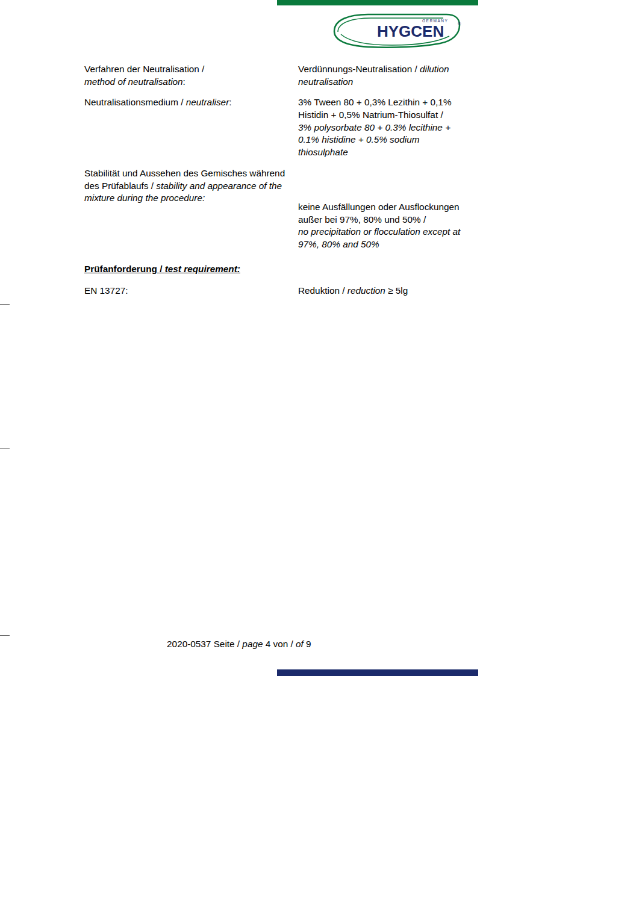HYGCEN GERMANY ®
| Verfahren der Neutralisation / method of neutralisation : | Verdünnungs-Neutralisation / dilution neutralisation |
| Neutralisationsmedium / neutraliser : | 3% Tween 80 + 0,3% Lezithin + 0,1% Histidin + 0,5% Natrium-Thiosulfat / 3% polysorbate 80 + 0.3% lecithine + 0.1% histidine + 0.5% sodium thiosulphate |
| Stabilität und Aussehen des Gemisches während des Prüfablaufs / stability and appearance of the mixture during the procedure: | keine Ausfällungen oder Ausflockungen außer bei 97%, 80% und 50% / no precipitation or flocculation except at 97%, 80% and 50% |
Prüfanforderung / test requirement:
| EN 13727: | Reduktion / reduction ≥ 5lg |
2020-0537 Seite / page 4 von / of 9